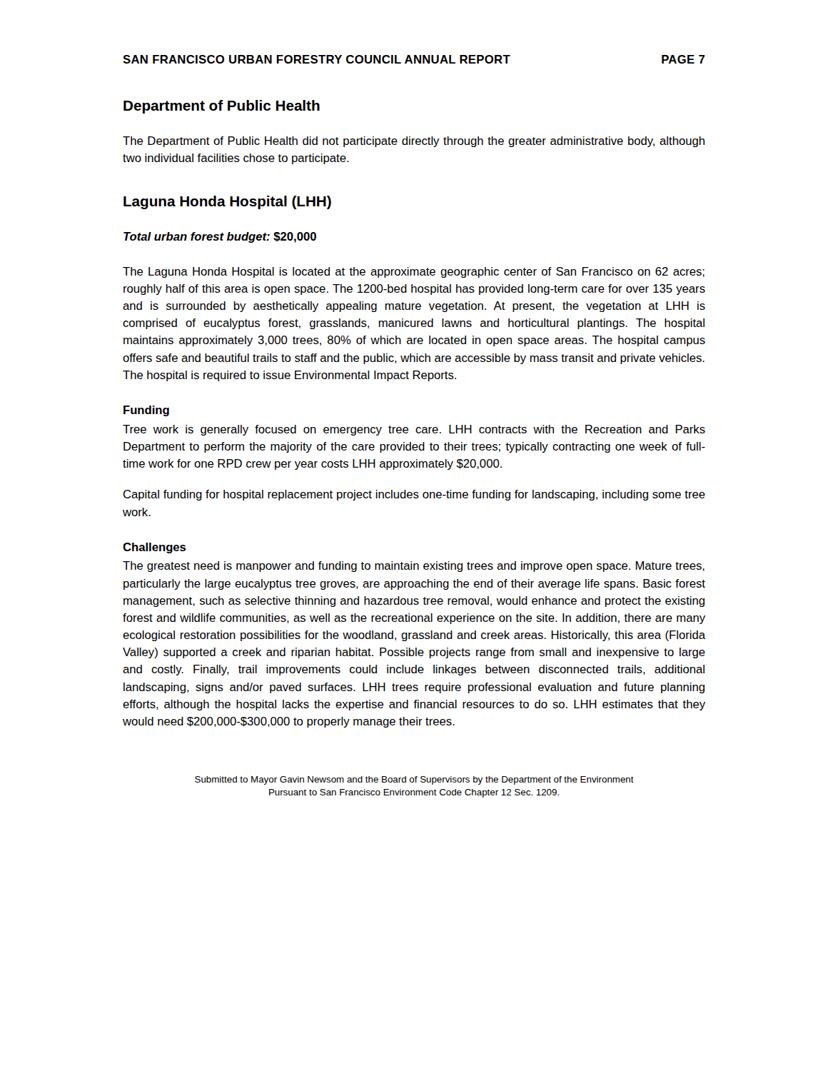San Francisco Urban Forestry Council Annual Report Page 7
Department of Public Health
The Department of Public Health did not participate directly through the greater administrative body, although two individual facilities chose to participate.
Laguna Honda Hospital (LHH)
Total urban forest budget: $20,000
The Laguna Honda Hospital is located at the approximate geographic center of San Francisco on 62 acres; roughly half of this area is open space. The 1200-bed hospital has provided long-term care for over 135 years and is surrounded by aesthetically appealing mature vegetation. At present, the vegetation at LHH is comprised of eucalyptus forest, grasslands, manicured lawns and horticultural plantings. The hospital maintains approximately 3,000 trees, 80% of which are located in open space areas. The hospital campus offers safe and beautiful trails to staff and the public, which are accessible by mass transit and private vehicles. The hospital is required to issue Environmental Impact Reports.
Funding
Tree work is generally focused on emergency tree care. LHH contracts with the Recreation and Parks Department to perform the majority of the care provided to their trees; typically contracting one week of full-time work for one RPD crew per year costs LHH approximately $20,000.
Capital funding for hospital replacement project includes one-time funding for landscaping, including some tree work.
Challenges
The greatest need is manpower and funding to maintain existing trees and improve open space. Mature trees, particularly the large eucalyptus tree groves, are approaching the end of their average life spans. Basic forest management, such as selective thinning and hazardous tree removal, would enhance and protect the existing forest and wildlife communities, as well as the recreational experience on the site. In addition, there are many ecological restoration possibilities for the woodland, grassland and creek areas. Historically, this area (Florida Valley) supported a creek and riparian habitat. Possible projects range from small and inexpensive to large and costly. Finally, trail improvements could include linkages between disconnected trails, additional landscaping, signs and/or paved surfaces. LHH trees require professional evaluation and future planning efforts, although the hospital lacks the expertise and financial resources to do so. LHH estimates that they would need $200,000-$300,000 to properly manage their trees.
Submitted to Mayor Gavin Newsom and the Board of Supervisors by the Department of the Environment
Pursuant to San Francisco Environment Code Chapter 12 Sec. 1209.